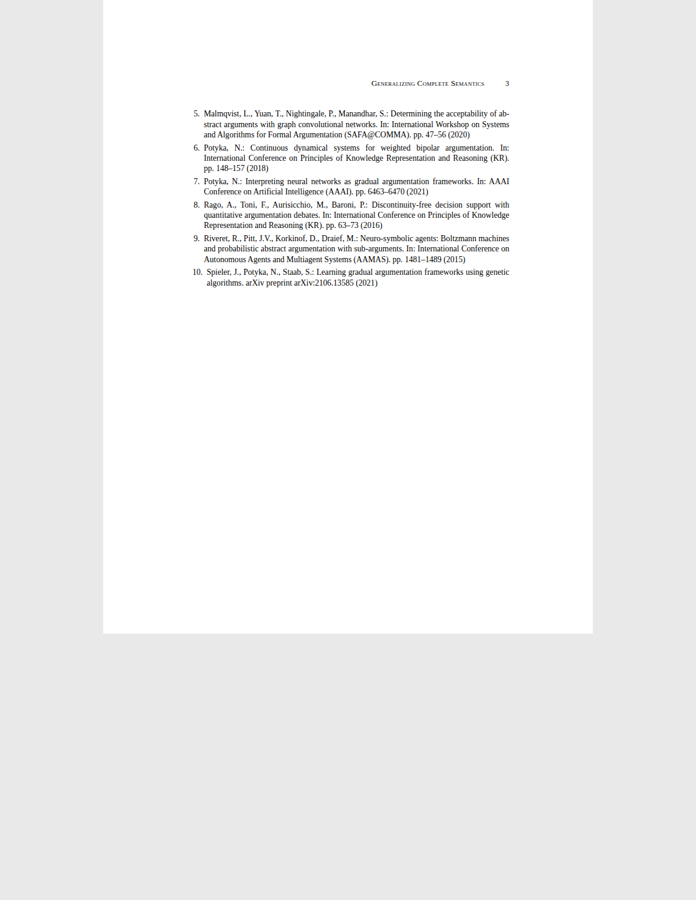Generalizing Complete Semantics 3
Malmqvist, L., Yuan, T., Nightingale, P., Manandhar, S.: Determining the acceptability of abstract arguments with graph convolutional networks. In: International Workshop on Systems and Algorithms for Formal Argumentation (SAFA@COMMA). pp. 47–56 (2020)
Potyka, N.: Continuous dynamical systems for weighted bipolar argumentation. In: International Conference on Principles of Knowledge Representation and Reasoning (KR). pp. 148–157 (2018)
Potyka, N.: Interpreting neural networks as gradual argumentation frameworks. In: AAAI Conference on Artificial Intelligence (AAAI). pp. 6463–6470 (2021)
Rago, A., Toni, F., Aurisicchio, M., Baroni, P.: Discontinuity-free decision support with quantitative argumentation debates. In: International Conference on Principles of Knowledge Representation and Reasoning (KR). pp. 63–73 (2016)
Riveret, R., Pitt, J.V., Korkinof, D., Draief, M.: Neuro-symbolic agents: Boltzmann machines and probabilistic abstract argumentation with sub-arguments. In: International Conference on Autonomous Agents and Multiagent Systems (AAMAS). pp. 1481–1489 (2015)
Spieler, J., Potyka, N., Staab, S.: Learning gradual argumentation frameworks using genetic algorithms. arXiv preprint arXiv:2106.13585 (2021)